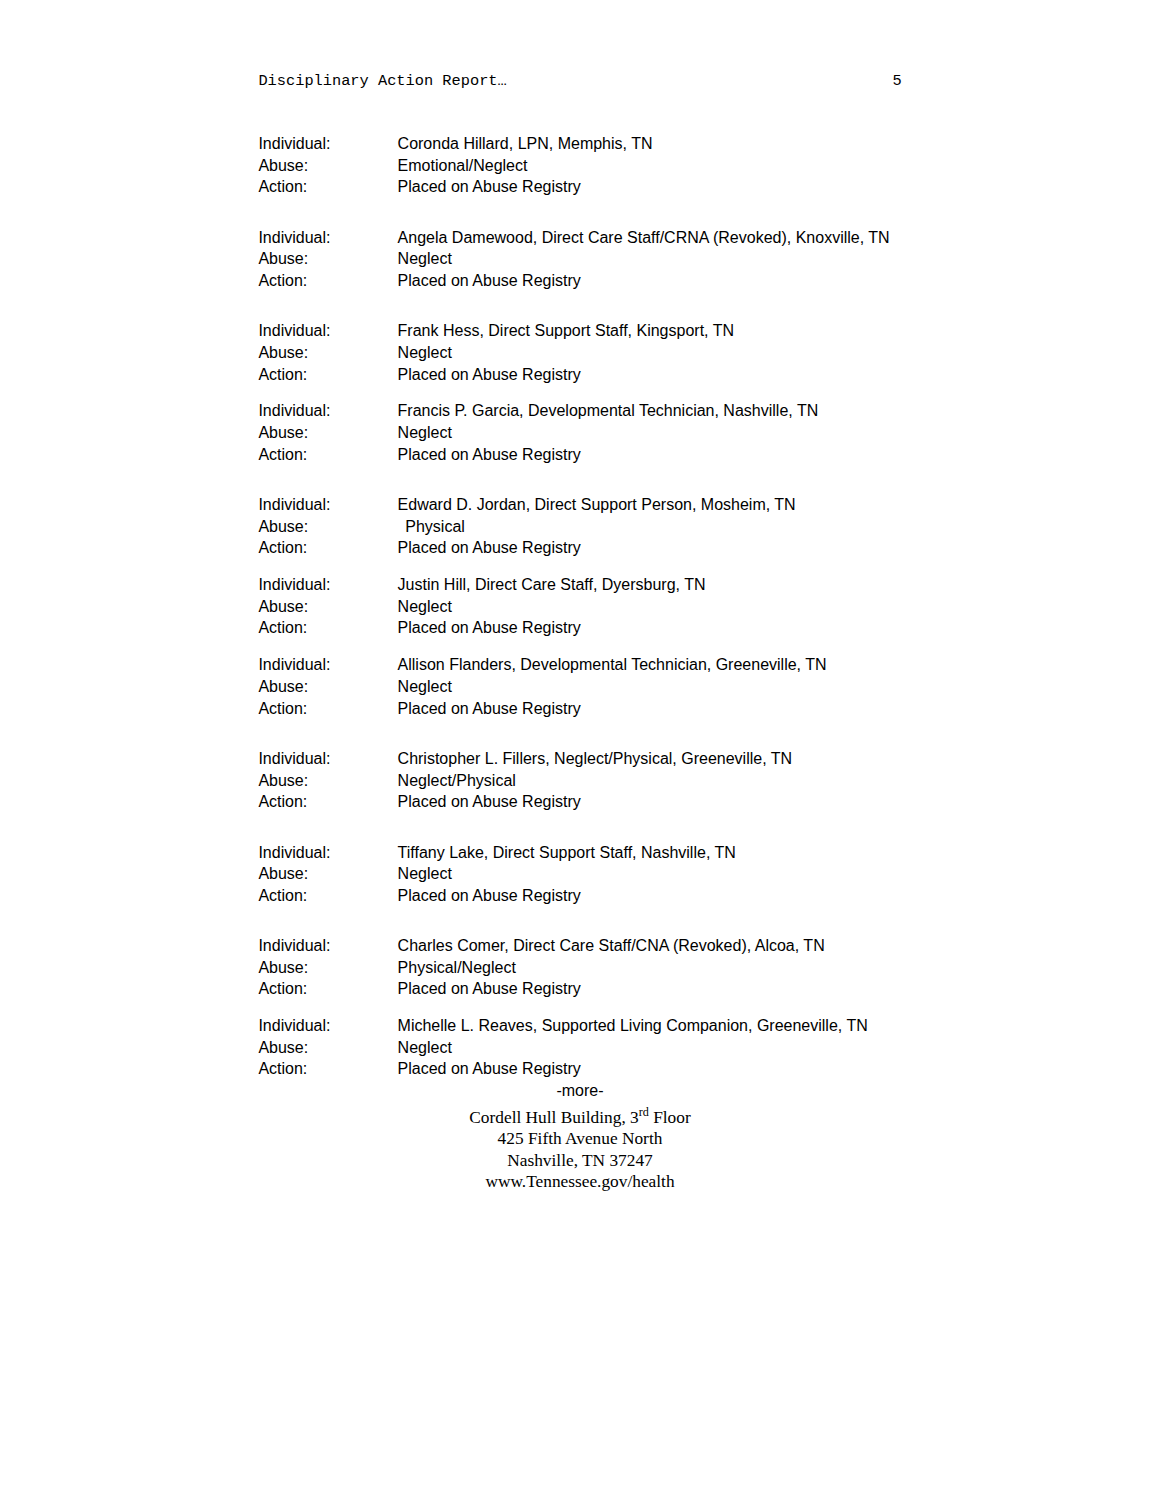Disciplinary Action Report… 5
| Individual: | Coronda Hillard, LPN, Memphis, TN |
| Abuse: | Emotional/Neglect |
| Action: | Placed on Abuse Registry |
| Individual: | Angela Damewood, Direct Care Staff/CRNA (Revoked), Knoxville, TN |
| Abuse: | Neglect |
| Action: | Placed on Abuse Registry |
| Individual: | Frank Hess, Direct Support Staff, Kingsport, TN |
| Abuse: | Neglect |
| Action: | Placed on Abuse Registry |
| Individual: | Francis P. Garcia, Developmental Technician, Nashville, TN |
| Abuse: | Neglect |
| Action: | Placed on Abuse Registry |
| Individual: | Edward D. Jordan, Direct Support Person, Mosheim, TN |
| Abuse: | Physical |
| Action: | Placed on Abuse Registry |
| Individual: | Justin Hill, Direct Care Staff, Dyersburg, TN |
| Abuse: | Neglect |
| Action: | Placed on Abuse Registry |
| Individual: | Allison Flanders, Developmental Technician, Greeneville, TN |
| Abuse: | Neglect |
| Action: | Placed on Abuse Registry |
| Individual: | Christopher L. Fillers, Neglect/Physical, Greeneville, TN |
| Abuse: | Neglect/Physical |
| Action: | Placed on Abuse Registry |
| Individual: | Tiffany Lake, Direct Support Staff, Nashville, TN |
| Abuse: | Neglect |
| Action: | Placed on Abuse Registry |
| Individual: | Charles Comer, Direct Care Staff/CNA (Revoked), Alcoa, TN |
| Abuse: | Physical/Neglect |
| Action: | Placed on Abuse Registry |
| Individual: | Michelle L. Reaves, Supported Living Companion, Greeneville, TN |
| Abuse: | Neglect |
| Action: | Placed on Abuse Registry |
-more-
Cordell Hull Building, 3rd Floor
425 Fifth Avenue North
Nashville, TN 37247
www.Tennessee.gov/health